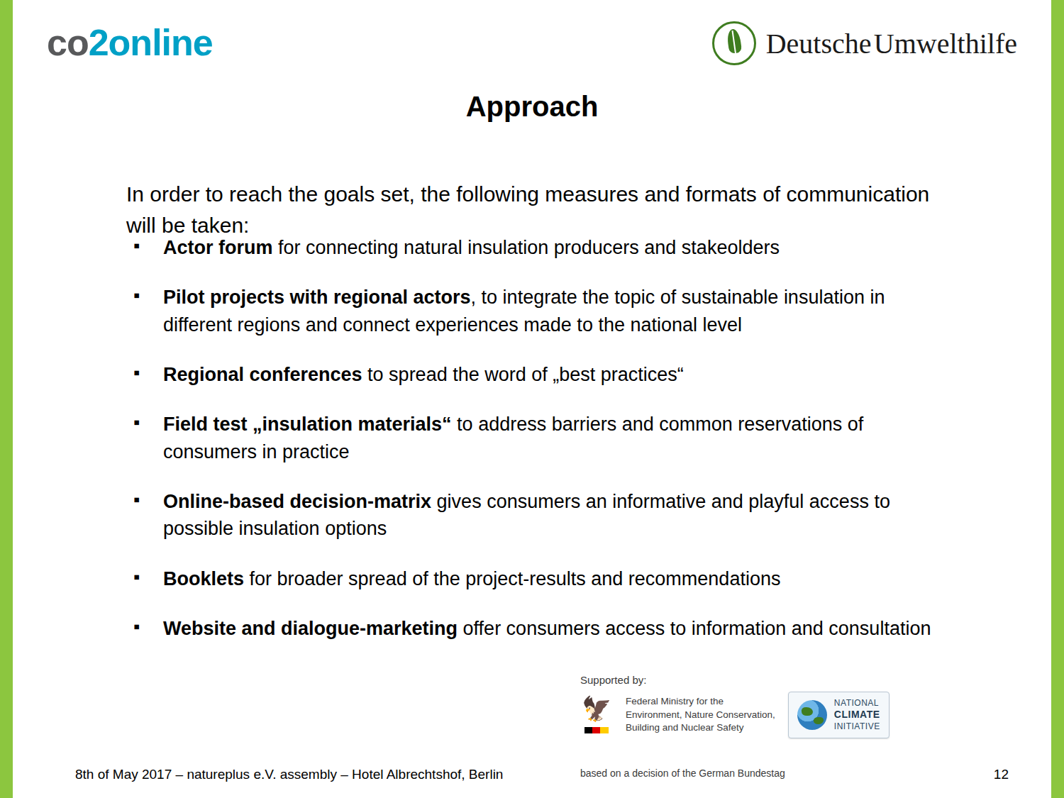co 2 online
Deutsche Umwelthilfe
Approach
In order to reach the goals set, the following measures and formats of communication will be taken:
Actor forum for connecting natural insulation producers and stakeolders
Pilot projects with regional actors, to integrate the topic of sustainable insulation in different regions and connect experiences made to the national level
Regional conferences to spread the word of „best practices“
Field test „insulation materials“ to address barriers and common reservations of consumers in practice
Online-based decision-matrix gives consumers an informative and playful access to possible insulation options
Booklets for broader spread of the project-results and recommendations
Website and dialogue-marketing offer consumers access to information and consultation
Supported by:
🦅
Federal Ministry for the
Environment, Nature Conservation,
Building and Nuclear Safety
NATIONAL CLIMATE INITIATIVE
based on a decision of the German Bundestag
8th of May 2017 – natureplus e.V. assembly – Hotel Albrechtshof, Berlin
12